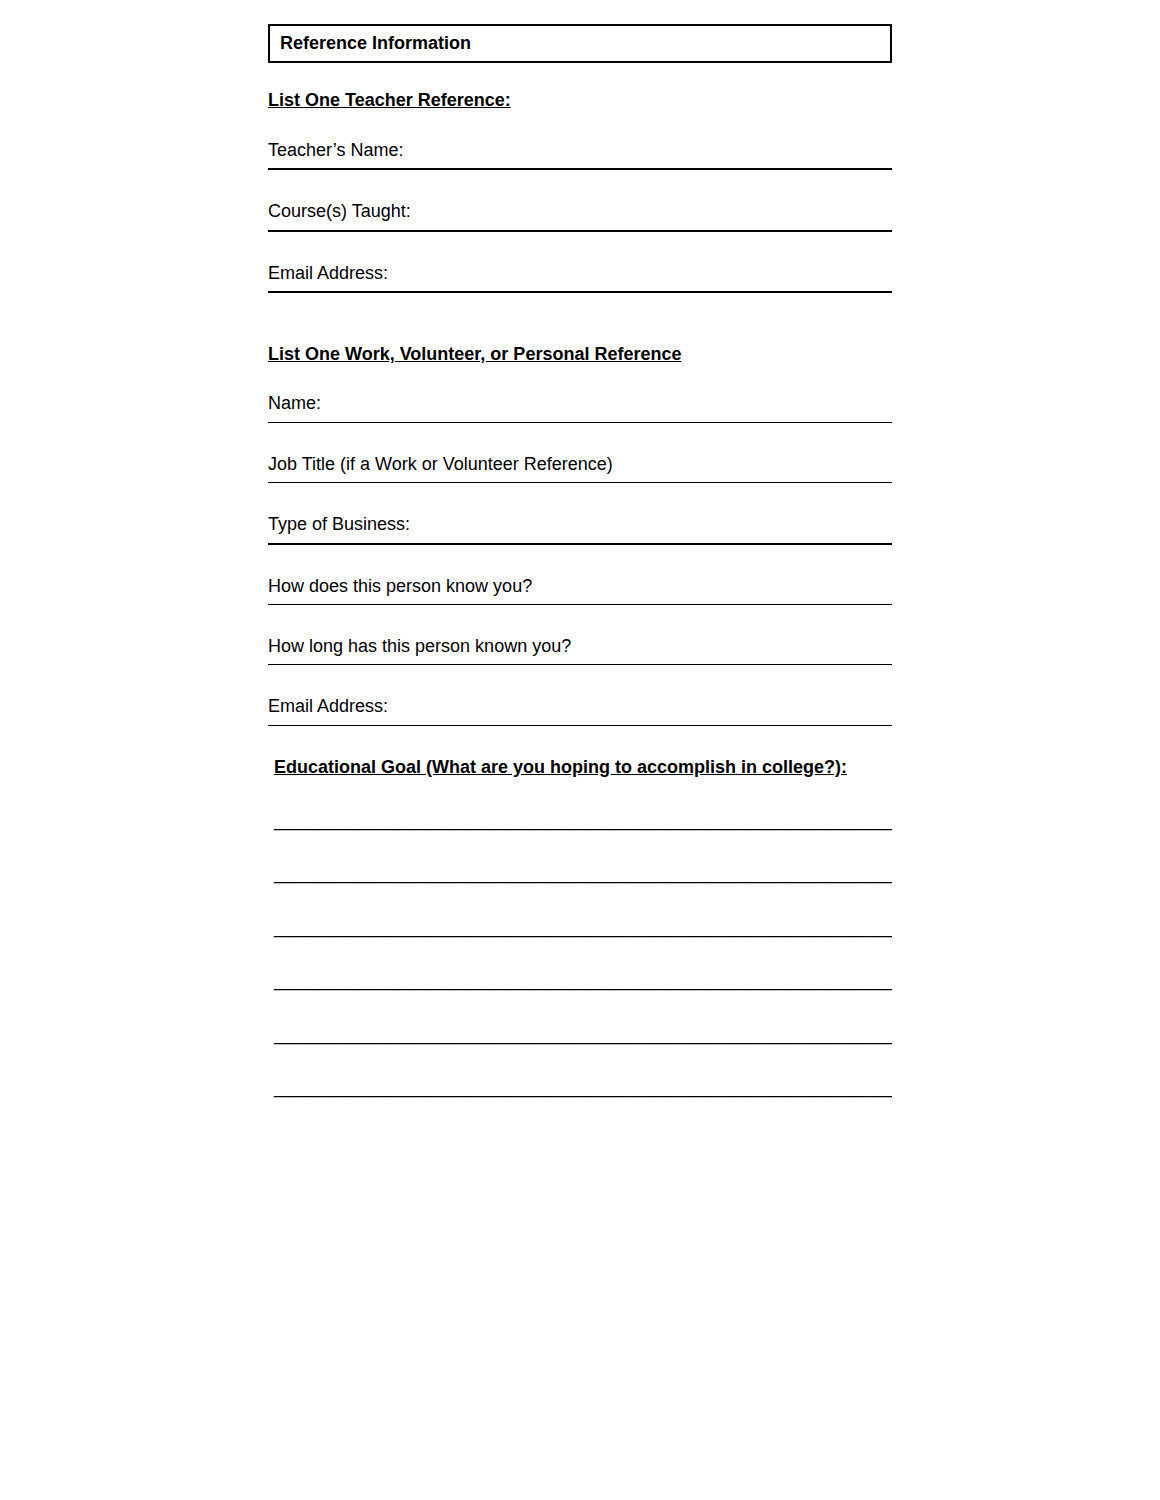Reference Information
List One Teacher Reference:
Teacher’s Name:
Course(s) Taught:
Email Address:
List One Work, Volunteer, or Personal Reference
Name:
Job Title (if a Work or Volunteer Reference)
Type of Business:
How does this person know you?
How long has this person known you?
Email Address:
Educational Goal (What are you hoping to accomplish in college?):
_______________________________________________________________________
_______________________________________________________________________
_______________________________________________________________________
________________________________________________________________________
________________________________________________________________________
________________________________________________________________________